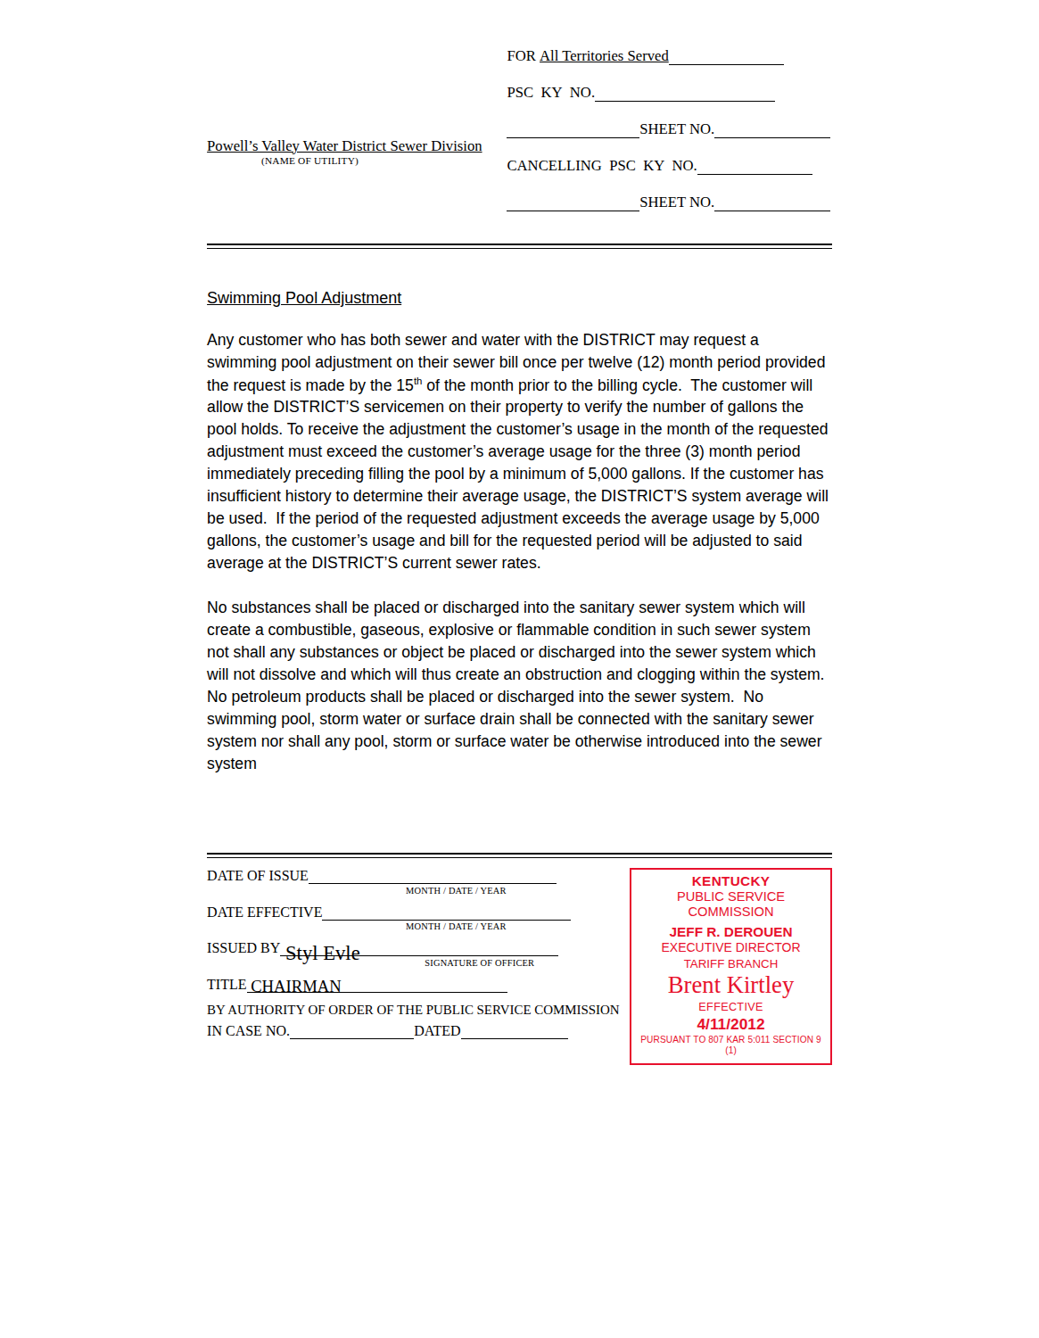Powell’s Valley Water District Sewer Division
(NAME OF UTILITY)
FOR All Territories Served
PSC KY NO.
SHEET NO.
CANCELLING PSC KY NO.
SHEET NO.
Swimming Pool Adjustment
Any customer who has both sewer and water with the DISTRICT may request a swimming pool adjustment on their sewer bill once per twelve (12) month period provided the request is made by the 15th of the month prior to the billing cycle. The customer will allow the DISTRICT’S servicemen on their property to verify the number of gallons the pool holds. To receive the adjustment the customer’s usage in the month of the requested adjustment must exceed the customer’s average usage for the three (3) month period immediately preceding filling the pool by a minimum of 5,000 gallons. If the customer has insufficient history to determine their average usage, the DISTRICT’S system average will be used. If the period of the requested adjustment exceeds the average usage by 5,000 gallons, the customer’s usage and bill for the requested period will be adjusted to said average at the DISTRICT’S current sewer rates.
No substances shall be placed or discharged into the sanitary sewer system which will create a combustible, gaseous, explosive or flammable condition in such sewer system not shall any substances or object be placed or discharged into the sewer system which will not dissolve and which will thus create an obstruction and clogging within the system. No petroleum products shall be placed or discharged into the sewer system. No swimming pool, storm water or surface drain shall be connected with the sanitary sewer system nor shall any pool, storm or surface water be otherwise introduced into the sewer system
DATE OF ISSUE
MONTH / DATE / YEAR
DATE EFFECTIVE
MONTH / DATE / YEAR
ISSUED BY Styl Evle
SIGNATURE OF OFFICER
TITLE CHAIRMAN
BY AUTHORITY OF ORDER OF THE PUBLIC SERVICE COMMISSION
IN CASE NO. DATED
KENTUCKY
PUBLIC SERVICE COMMISSION
JEFF R. DEROUEN
EXECUTIVE DIRECTOR
TARIFF BRANCH
Brent Kirtley
EFFECTIVE
4/11/2012
PURSUANT TO 807 KAR 5:011 SECTION 9 (1)